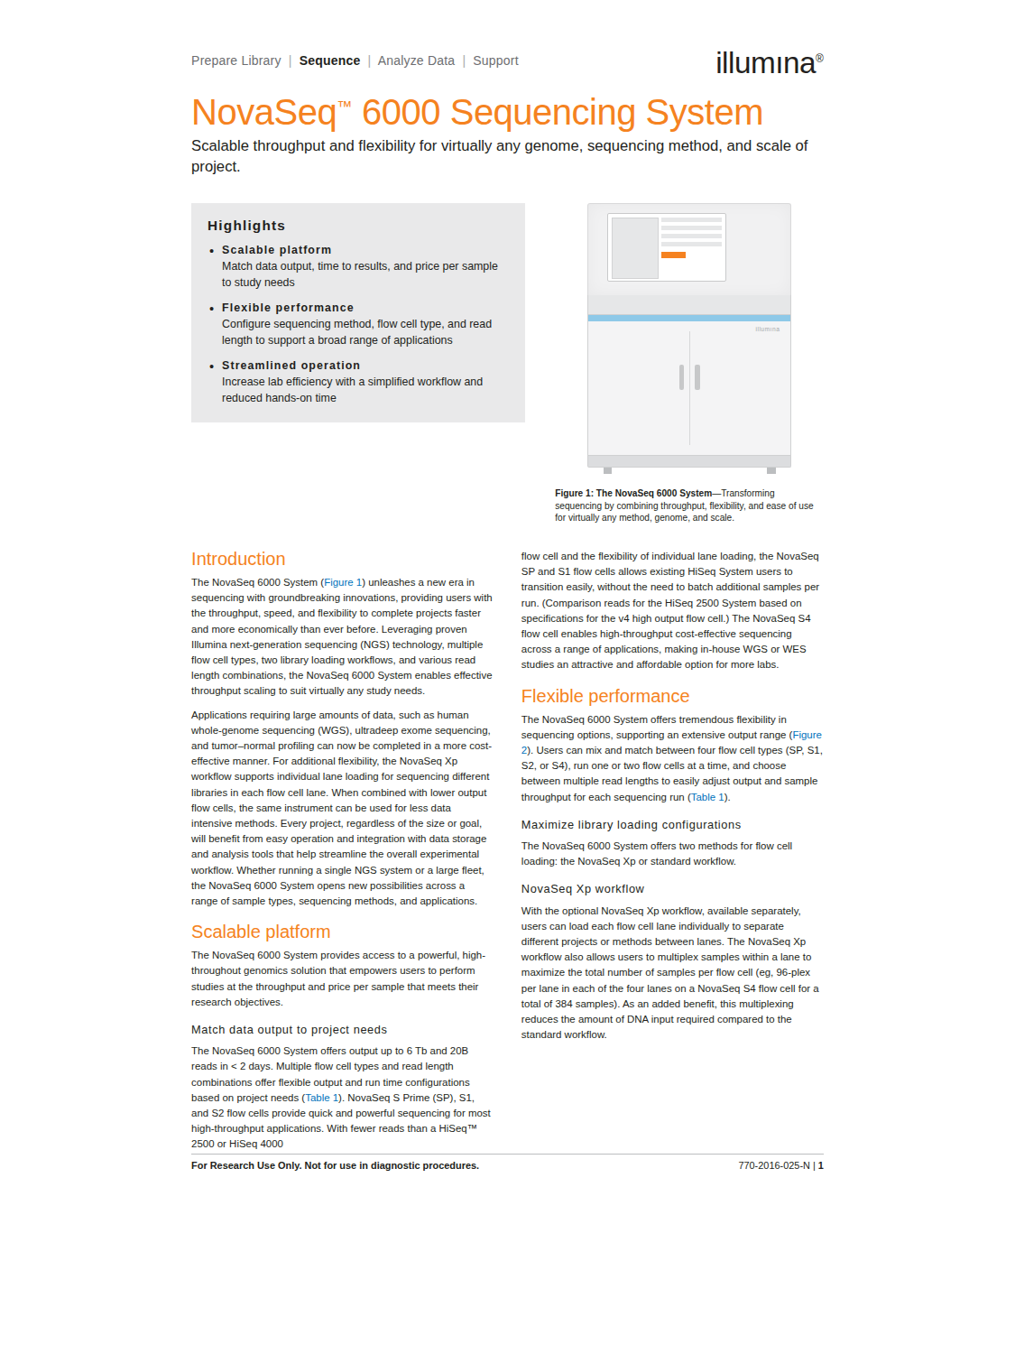Prepare Library | Sequence | Analyze Data | Support
illumına®
NovaSeq™ 6000 Sequencing System
Scalable throughput and flexibility for virtually any genome, sequencing method, and scale of project.
Highlights
Scalable platform Match data output, time to results, and price per sample to study needs
Flexible performance Configure sequencing method, flow cell type, and read length to support a broad range of applications
Streamlined operation Increase lab efficiency with a simplified workflow and reduced hands-on time
illumına
Figure 1: The NovaSeq 6000 System—Transforming sequencing by combining throughput, flexibility, and ease of use for virtually any method, genome, and scale.
Introduction
The NovaSeq 6000 System (Figure 1) unleashes a new era in sequencing with groundbreaking innovations, providing users with the throughput, speed, and flexibility to complete projects faster and more economically than ever before. Leveraging proven Illumina next-generation sequencing (NGS) technology, multiple flow cell types, two library loading workflows, and various read length combinations, the NovaSeq 6000 System enables effective throughput scaling to suit virtually any study needs.
Applications requiring large amounts of data, such as human whole-genome sequencing (WGS), ultradeep exome sequencing, and tumor–normal profiling can now be completed in a more cost-effective manner. For additional flexibility, the NovaSeq Xp workflow supports individual lane loading for sequencing different libraries in each flow cell lane. When combined with lower output flow cells, the same instrument can be used for less data intensive methods. Every project, regardless of the size or goal, will benefit from easy operation and integration with data storage and analysis tools that help streamline the overall experimental workflow. Whether running a single NGS system or a large fleet, the NovaSeq 6000 System opens new possibilities across a range of sample types, sequencing methods, and applications.
Scalable platform
The NovaSeq 6000 System provides access to a powerful, high-throughout genomics solution that empowers users to perform studies at the throughput and price per sample that meets their research objectives.
Match data output to project needs
The NovaSeq 6000 System offers output up to 6 Tb and 20B reads in < 2 days. Multiple flow cell types and read length combinations offer flexible output and run time configurations based on project needs (Table 1). NovaSeq S Prime (SP), S1, and S2 flow cells provide quick and powerful sequencing for most high-throughput applications. With fewer reads than a HiSeq™ 2500 or HiSeq 4000
flow cell and the flexibility of individual lane loading, the NovaSeq SP and S1 flow cells allows existing HiSeq System users to transition easily, without the need to batch additional samples per run. (Comparison reads for the HiSeq 2500 System based on specifications for the v4 high output flow cell.) The NovaSeq S4 flow cell enables high-throughput cost-effective sequencing across a range of applications, making in-house WGS or WES studies an attractive and affordable option for more labs.
Flexible performance
The NovaSeq 6000 System offers tremendous flexibility in sequencing options, supporting an extensive output range (Figure 2). Users can mix and match between four flow cell types (SP, S1, S2, or S4), run one or two flow cells at a time, and choose between multiple read lengths to easily adjust output and sample throughput for each sequencing run (Table 1).
Maximize library loading configurations
The NovaSeq 6000 System offers two methods for flow cell loading: the NovaSeq Xp or standard workflow.
NovaSeq Xp workflow
With the optional NovaSeq Xp workflow, available separately, users can load each flow cell lane individually to separate different projects or methods between lanes. The NovaSeq Xp workflow also allows users to multiplex samples within a lane to maximize the total number of samples per flow cell (eg, 96-plex per lane in each of the four lanes on a NovaSeq S4 flow cell for a total of 384 samples). As an added benefit, this multiplexing reduces the amount of DNA input required compared to the standard workflow.
For Research Use Only. Not for use in diagnostic procedures.
770-2016-025-N | 1